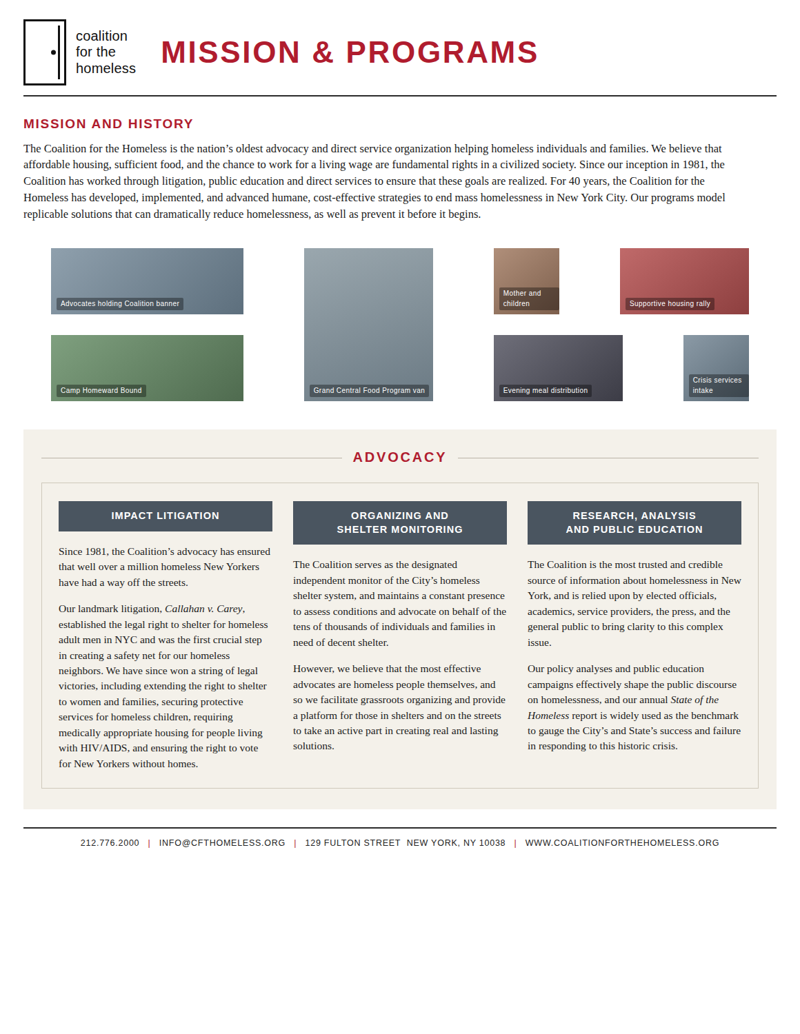coalition
for the
homeless
MISSION & PROGRAMS
MISSION AND HISTORY
The Coalition for the Homeless is the nation’s oldest advocacy and direct service organization helping homeless individuals and families. We believe that affordable housing, sufficient food, and the chance to work for a living wage are fundamental rights in a civilized society. Since our inception in 1981, the Coalition has worked through litigation, public education and direct services to ensure that these goals are realized. For 40 years, the Coalition for the Homeless has developed, implemented, and advanced humane, cost-effective strategies to end mass homelessness in New York City. Our programs model replicable solutions that can dramatically reduce homelessness, as well as prevent it before it begins.
Advocates holding Coalition banner
Grand Central Food Program van
Mother and children
Supportive housing rally
Camp Homeward Bound
Evening meal distribution
Crisis services intake
ADVOCACY
IMPACT LITIGATION
Since 1981, the Coalition’s advocacy has ensured that well over a million homeless New Yorkers have had a way off the streets.
Our landmark litigation, Callahan v. Carey, established the legal right to shelter for homeless adult men in NYC and was the first crucial step in creating a safety net for our homeless neighbors. We have since won a string of legal victories, including extending the right to shelter to women and families, securing protective services for homeless children, requiring medically appropriate housing for people living with HIV/AIDS, and ensuring the right to vote for New Yorkers without homes.
ORGANIZING AND
SHELTER MONITORING
The Coalition serves as the designated independent monitor of the City’s homeless shelter system, and maintains a constant presence to assess conditions and advocate on behalf of the tens of thousands of individuals and families in need of decent shelter.
However, we believe that the most effective advocates are homeless people themselves, and so we facilitate grassroots organizing and provide a platform for those in shelters and on the streets to take an active part in creating real and lasting solutions.
RESEARCH, ANALYSIS
AND PUBLIC EDUCATION
The Coalition is the most trusted and credible source of information about homelessness in New York, and is relied upon by elected officials, academics, service providers, the press, and the general public to bring clarity to this complex issue.
Our policy analyses and public education campaigns effectively shape the public discourse on homelessness, and our annual State of the Homeless report is widely used as the benchmark to gauge the City’s and State’s success and failure in responding to this historic crisis.
212.776.2000 | INFO@CFTHOMELESS.ORG | 129 FULTON STREET NEW YORK, NY 10038 | WWW.COALITIONFORTHEHOMELESS.ORG